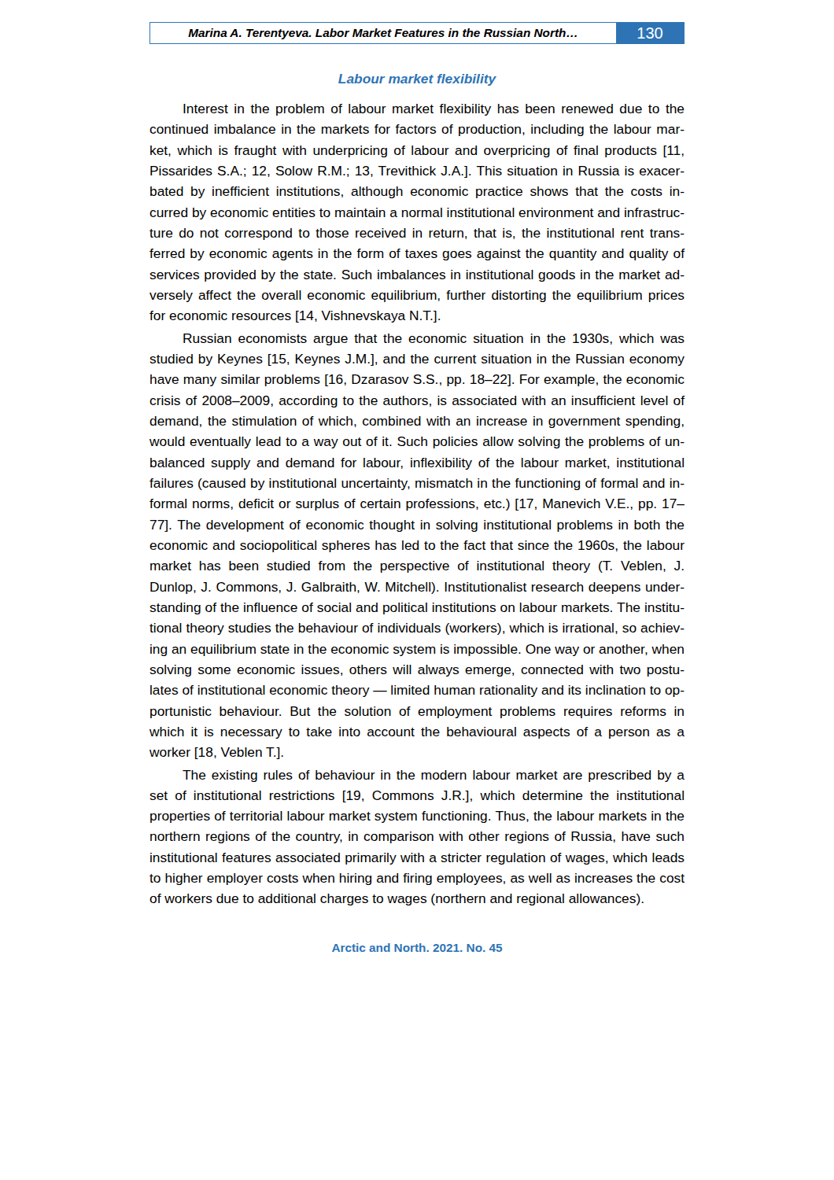Marina A. Terentyeva. Labor Market Features in the Russian North…
130
Labour market flexibility
Interest in the problem of labour market flexibility has been renewed due to the continued imbalance in the markets for factors of production, including the labour market, which is fraught with underpricing of labour and overpricing of final products [11, Pissarides S.A.; 12, Solow R.M.; 13, Trevithick J.A.]. This situation in Russia is exacerbated by inefficient institutions, although economic practice shows that the costs incurred by economic entities to maintain a normal institutional environment and infrastructure do not correspond to those received in return, that is, the institutional rent transferred by economic agents in the form of taxes goes against the quantity and quality of services provided by the state. Such imbalances in institutional goods in the market adversely affect the overall economic equilibrium, further distorting the equilibrium prices for economic resources [14, Vishnevskaya N.T.].
Russian economists argue that the economic situation in the 1930s, which was studied by Keynes [15, Keynes J.M.], and the current situation in the Russian economy have many similar problems [16, Dzarasov S.S., pp. 18–22]. For example, the economic crisis of 2008–2009, according to the authors, is associated with an insufficient level of demand, the stimulation of which, combined with an increase in government spending, would eventually lead to a way out of it. Such policies allow solving the problems of unbalanced supply and demand for labour, inflexibility of the labour market, institutional failures (caused by institutional uncertainty, mismatch in the functioning of formal and informal norms, deficit or surplus of certain professions, etc.) [17, Manevich V.E., pp. 17–77]. The development of economic thought in solving institutional problems in both the economic and sociopolitical spheres has led to the fact that since the 1960s, the labour market has been studied from the perspective of institutional theory (T. Veblen, J. Dunlop, J. Commons, J. Galbraith, W. Mitchell). Institutionalist research deepens understanding of the influence of social and political institutions on labour markets. The institutional theory studies the behaviour of individuals (workers), which is irrational, so achieving an equilibrium state in the economic system is impossible. One way or another, when solving some economic issues, others will always emerge, connected with two postulates of institutional economic theory — limited human rationality and its inclination to opportunistic behaviour. But the solution of employment problems requires reforms in which it is necessary to take into account the behavioural aspects of a person as a worker [18, Veblen T.].
The existing rules of behaviour in the modern labour market are prescribed by a set of institutional restrictions [19, Commons J.R.], which determine the institutional properties of territorial labour market system functioning. Thus, the labour markets in the northern regions of the country, in comparison with other regions of Russia, have such institutional features associated primarily with a stricter regulation of wages, which leads to higher employer costs when hiring and firing employees, as well as increases the cost of workers due to additional charges to wages (northern and regional allowances).
Arctic and North. 2021. No. 45